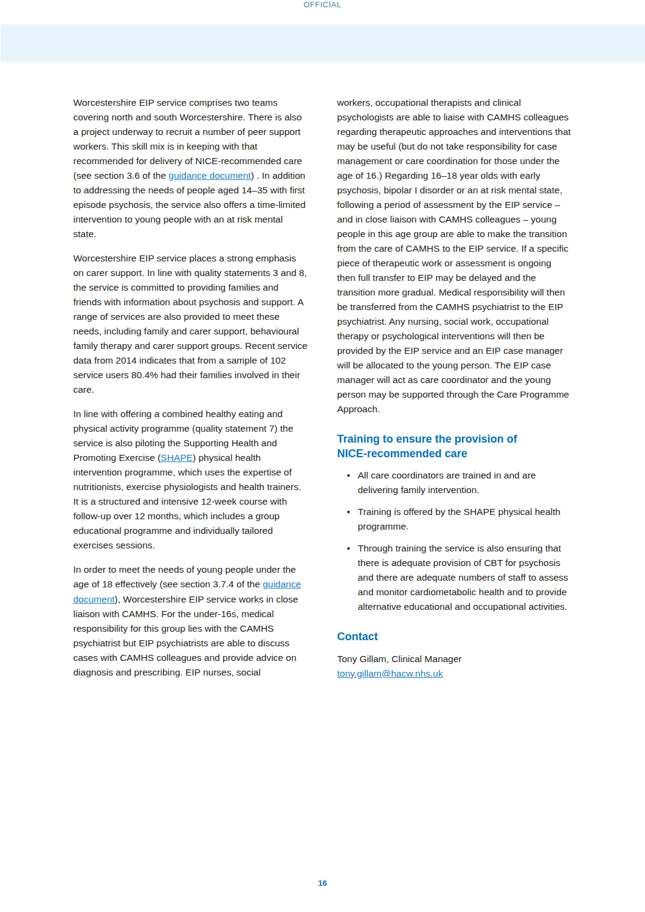OFFICIAL
Worcestershire EIP service comprises two teams covering north and south Worcestershire. There is also a project underway to recruit a number of peer support workers. This skill mix is in keeping with that recommended for delivery of NICE-recommended care (see section 3.6 of the guidance document) . In addition to addressing the needs of people aged 14–35 with first episode psychosis, the service also offers a time-limited intervention to young people with an at risk mental state.
Worcestershire EIP service places a strong emphasis on carer support. In line with quality statements 3 and 8, the service is committed to providing families and friends with information about psychosis and support. A range of services are also provided to meet these needs, including family and carer support, behavioural family therapy and carer support groups. Recent service data from 2014 indicates that from a sample of 102 service users 80.4% had their families involved in their care.
In line with offering a combined healthy eating and physical activity programme (quality statement 7) the service is also piloting the Supporting Health and Promoting Exercise (SHAPE) physical health intervention programme, which uses the expertise of nutritionists, exercise physiologists and health trainers. It is a structured and intensive 12-week course with follow-up over 12 months, which includes a group educational programme and individually tailored exercises sessions.
In order to meet the needs of young people under the age of 18 effectively (see section 3.7.4 of the guidance document), Worcestershire EIP service works in close liaison with CAMHS. For the under-16s, medical responsibility for this group lies with the CAMHS psychiatrist but EIP psychiatrists are able to discuss cases with CAMHS colleagues and provide advice on diagnosis and prescribing. EIP nurses, social
workers, occupational therapists and clinical psychologists are able to liaise with CAMHS colleagues regarding therapeutic approaches and interventions that may be useful (but do not take responsibility for case management or care coordination for those under the age of 16.) Regarding 16–18 year olds with early psychosis, bipolar I disorder or an at risk mental state, following a period of assessment by the EIP service – and in close liaison with CAMHS colleagues – young people in this age group are able to make the transition from the care of CAMHS to the EIP service. If a specific piece of therapeutic work or assessment is ongoing then full transfer to EIP may be delayed and the transition more gradual. Medical responsibility will then be transferred from the CAMHS psychiatrist to the EIP psychiatrist. Any nursing, social work, occupational therapy or psychological interventions will then be provided by the EIP service and an EIP case manager will be allocated to the young person. The EIP case manager will act as care coordinator and the young person may be supported through the Care Programme Approach.
Training to ensure the provision of
NICE-recommended care
All care coordinators are trained in and are delivering family intervention.
Training is offered by the SHAPE physical health programme.
Through training the service is also ensuring that there is adequate provision of CBT for psychosis and there are adequate numbers of staff to assess and monitor cardiometabolic health and to provide alternative educational and occupational activities.
Contact
Tony Gillam, Clinical Manager
tony.gillam@hacw.nhs.uk
16